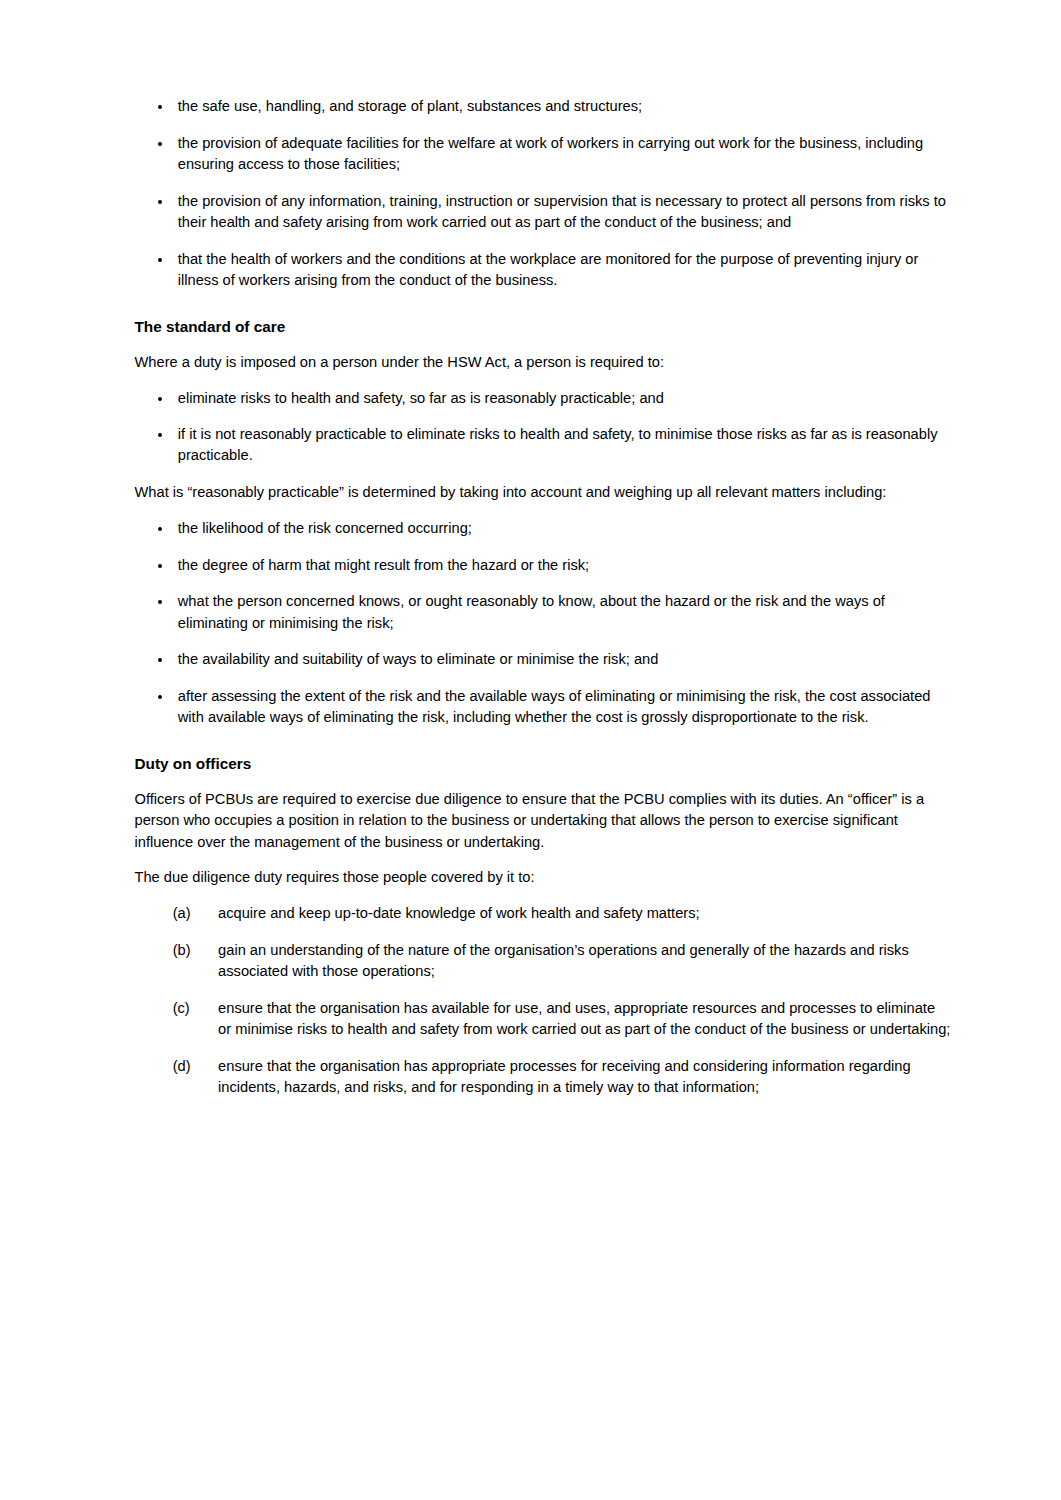the safe use, handling, and storage of plant, substances and structures;
the provision of adequate facilities for the welfare at work of workers in carrying out work for the business, including ensuring access to those facilities;
the provision of any information, training, instruction or supervision that is necessary to protect all persons from risks to their health and safety arising from work carried out as part of the conduct of the business; and
that the health of workers and the conditions at the workplace are monitored for the purpose of preventing injury or illness of workers arising from the conduct of the business.
The standard of care
Where a duty is imposed on a person under the HSW Act, a person is required to:
eliminate risks to health and safety, so far as is reasonably practicable; and
if it is not reasonably practicable to eliminate risks to health and safety, to minimise those risks as far as is reasonably practicable.
What is “reasonably practicable” is determined by taking into account and weighing up all relevant matters including:
the likelihood of the risk concerned occurring;
the degree of harm that might result from the hazard or the risk;
what the person concerned knows, or ought reasonably to know, about the hazard or the risk and the ways of eliminating or minimising the risk;
the availability and suitability of ways to eliminate or minimise the risk; and
after assessing the extent of the risk and the available ways of eliminating or minimising the risk, the cost associated with available ways of eliminating the risk, including whether the cost is grossly disproportionate to the risk.
Duty on officers
Officers of PCBUs are required to exercise due diligence to ensure that the PCBU complies with its duties. An “officer” is a person who occupies a position in relation to the business or undertaking that allows the person to exercise significant influence over the management of the business or undertaking.
The due diligence duty requires those people covered by it to:
acquire and keep up-to-date knowledge of work health and safety matters;
gain an understanding of the nature of the organisation’s operations and generally of the hazards and risks associated with those operations;
ensure that the organisation has available for use, and uses, appropriate resources and processes to eliminate or minimise risks to health and safety from work carried out as part of the conduct of the business or undertaking;
ensure that the organisation has appropriate processes for receiving and considering information regarding incidents, hazards, and risks, and for responding in a timely way to that information;